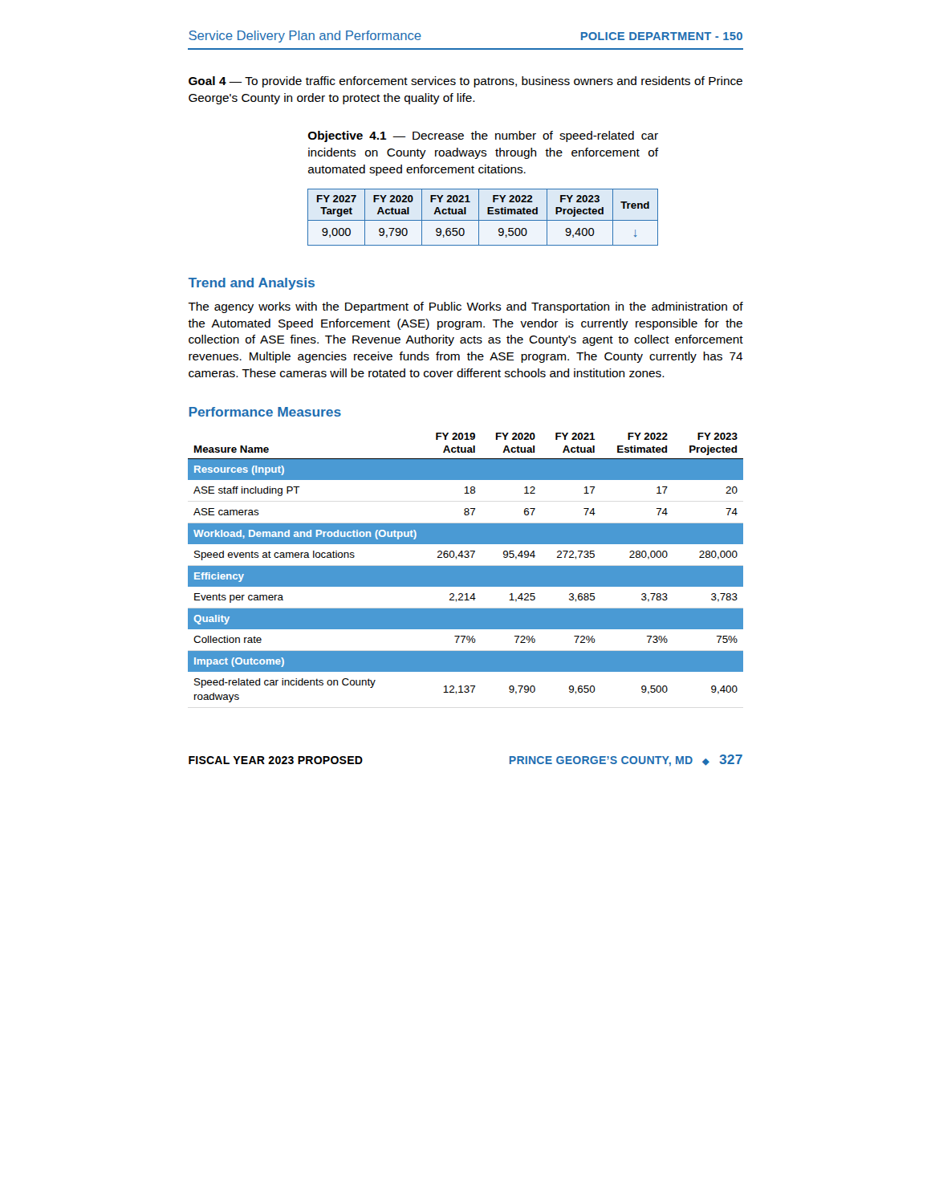Service Delivery Plan and Performance
POLICE DEPARTMENT - 150
Goal 4 — To provide traffic enforcement services to patrons, business owners and residents of Prince George's County in order to protect the quality of life.
Objective 4.1 — Decrease the number of speed-related car incidents on County roadways through the enforcement of automated speed enforcement citations.
| FY 2027 Target | FY 2020 Actual | FY 2021 Actual | FY 2022 Estimated | FY 2023 Projected | Trend |
| --- | --- | --- | --- | --- | --- |
| 9,000 | 9,790 | 9,650 | 9,500 | 9,400 | ↓ |
Trend and Analysis
The agency works with the Department of Public Works and Transportation in the administration of the Automated Speed Enforcement (ASE) program. The vendor is currently responsible for the collection of ASE fines. The Revenue Authority acts as the County's agent to collect enforcement revenues. Multiple agencies receive funds from the ASE program. The County currently has 74 cameras. These cameras will be rotated to cover different schools and institution zones.
Performance Measures
| Measure Name | FY 2019 Actual | FY 2020 Actual | FY 2021 Actual | FY 2022 Estimated | FY 2023 Projected |
| --- | --- | --- | --- | --- | --- |
| Resources (Input) |
| ASE staff including PT | 18 | 12 | 17 | 17 | 20 |
| ASE cameras | 87 | 67 | 74 | 74 | 74 |
| Workload, Demand and Production (Output) |
| Speed events at camera locations | 260,437 | 95,494 | 272,735 | 280,000 | 280,000 |
| Efficiency |
| Events per camera | 2,214 | 1,425 | 3,685 | 3,783 | 3,783 |
| Quality |
| Collection rate | 77% | 72% | 72% | 73% | 75% |
| Impact (Outcome) |
| Speed-related car incidents on County roadways | 12,137 | 9,790 | 9,650 | 9,500 | 9,400 |
FISCAL YEAR 2023 PROPOSED
PRINCE GEORGE’S COUNTY, MD ◆ 327